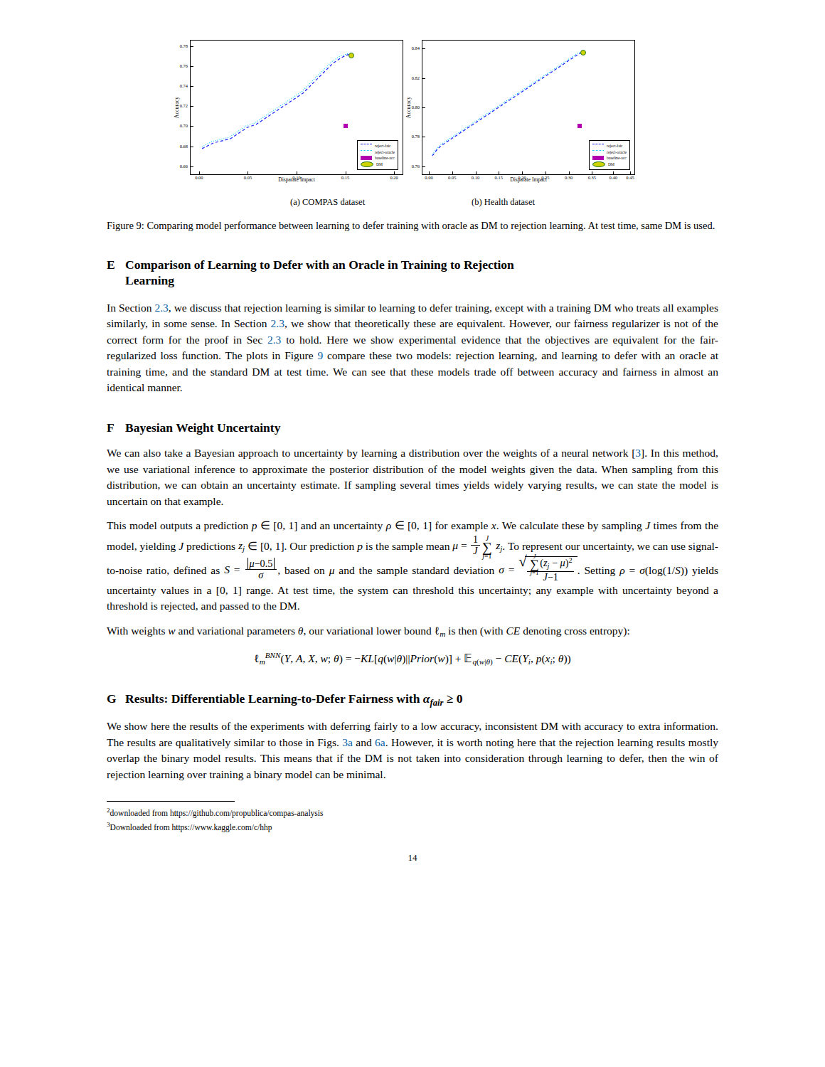Accuracy
0.78 0.76 0.74 0.72 0.70 0.68 0.66
0.00 0.05 0.10 0.15 0.20
reject-fair
reject-oracle
baseline-acc
DM
Disparate Impact
Accuracy
0.84 0.82 0.80 0.78 0.76
0.00 0.05 0.10 0.15 0.20 0.25 0.30 0.35 0.40 0.45
reject-fair
reject-oracle
baseline-acc
DM
Disparate Impact
(a) COMPAS dataset (b) Health dataset
Figure 9: Comparing model performance between learning to defer training with oracle as DM to rejection learning. At test time, same DM is used.
EComparison of Learning to Defer with an Oracle in Training to Rejection
Learning
In Section 2.3, we discuss that rejection learning is similar to learning to defer training, except with a training DM who treats all examples similarly, in some sense. In Section 2.3, we show that theoretically these are equivalent. However, our fairness regularizer is not of the correct form for the proof in Sec 2.3 to hold. Here we show experimental evidence that the objectives are equivalent for the fair-regularized loss function. The plots in Figure 9 compare these two models: rejection learning, and learning to defer with an oracle at training time, and the standard DM at test time. We can see that these models trade off between accuracy and fairness in almost an identical manner.
FBayesian Weight Uncertainty
We can also take a Bayesian approach to uncertainty by learning a distribution over the weights of a neural network [3]. In this method, we use variational inference to approximate the posterior distribution of the model weights given the data. When sampling from this distribution, we can obtain an uncertainty estimate. If sampling several times yields widely varying results, we can state the model is uncertain on that example.
This model outputs a prediction p ∈ [0, 1] and an uncertainty ρ ∈ [0, 1] for example x. We calculate these by sampling J times from the model, yielding J predictions zj ∈ [0, 1]. Our prediction p is the sample mean μ = 1 J∑Jj=1 zj. To represent our uncertainty, we can use signal-to-noise ratio, defined as S = μ−0.5 σ, based on μ and the sample standard deviation σ = ∑Jj=1(zj − μ)2 J−1. Setting ρ = σ(log(1/S)) yields uncertainty values in a [0, 1] range. At test time, the system can threshold this uncertainty; any example with uncertainty beyond a threshold is rejected, and passed to the DM.
With weights w and variational parameters θ, our variational lower bound ℓm is then (with CE denoting cross entropy):
ℓmBNN(Y, A, X, w; θ) = −KL[q(w|θ)||Prior(w)] + 𝔼q(w|θ) − CE(Yi, p(xi; θ))
GResults: Differentiable Learning-to-Defer Fairness with αfair ≥ 0
We show here the results of the experiments with deferring fairly to a low accuracy, inconsistent DM with accuracy to extra information. The results are qualitatively similar to those in Figs. 3a and 6a. However, it is worth noting here that the rejection learning results mostly overlap the binary model results. This means that if the DM is not taken into consideration through learning to defer, then the win of rejection learning over training a binary model can be minimal.
2downloaded from https://github.com/propublica/compas-analysis
3Downloaded from https://www.kaggle.com/c/hhp
14